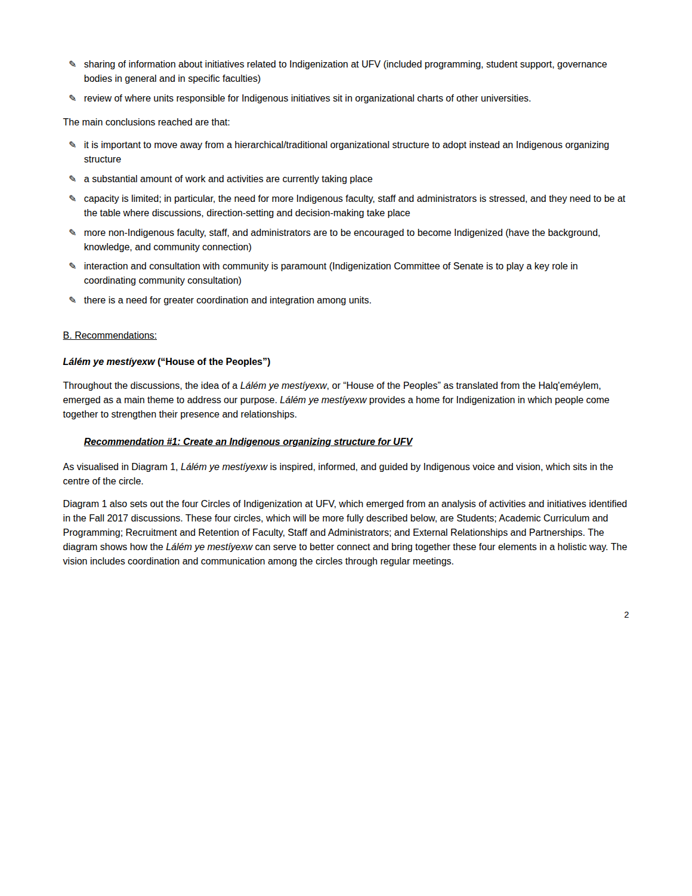sharing of information about initiatives related to Indigenization at UFV (included programming, student support, governance bodies in general and in specific faculties)
review of where units responsible for Indigenous initiatives sit in organizational charts of other universities.
The main conclusions reached are that:
it is important to move away from a hierarchical/traditional organizational structure to adopt instead an Indigenous organizing structure
a substantial amount of work and activities are currently taking place
capacity is limited; in particular, the need for more Indigenous faculty, staff and administrators is stressed, and they need to be at the table where discussions, direction-setting and decision-making take place
more non-Indigenous faculty, staff, and administrators are to be encouraged to become Indigenized (have the background, knowledge, and community connection)
interaction and consultation with community is paramount (Indigenization Committee of Senate is to play a key role in coordinating community consultation)
there is a need for greater coordination and integration among units.
B. Recommendations:
Lálém ye mestíyexw (“House of the Peoples”)
Throughout the discussions, the idea of a Lálém ye mestíyexw, or “House of the Peoples” as translated from the Halq'eméylem, emerged as a main theme to address our purpose. Lálém ye mestíyexw provides a home for Indigenization in which people come together to strengthen their presence and relationships.
Recommendation #1: Create an Indigenous organizing structure for UFV
As visualised in Diagram 1, Lálém ye mestíyexw is inspired, informed, and guided by Indigenous voice and vision, which sits in the centre of the circle.
Diagram 1 also sets out the four Circles of Indigenization at UFV, which emerged from an analysis of activities and initiatives identified in the Fall 2017 discussions. These four circles, which will be more fully described below, are Students; Academic Curriculum and Programming; Recruitment and Retention of Faculty, Staff and Administrators; and External Relationships and Partnerships. The diagram shows how the Lálém ye mestíyexw can serve to better connect and bring together these four elements in a holistic way. The vision includes coordination and communication among the circles through regular meetings.
2